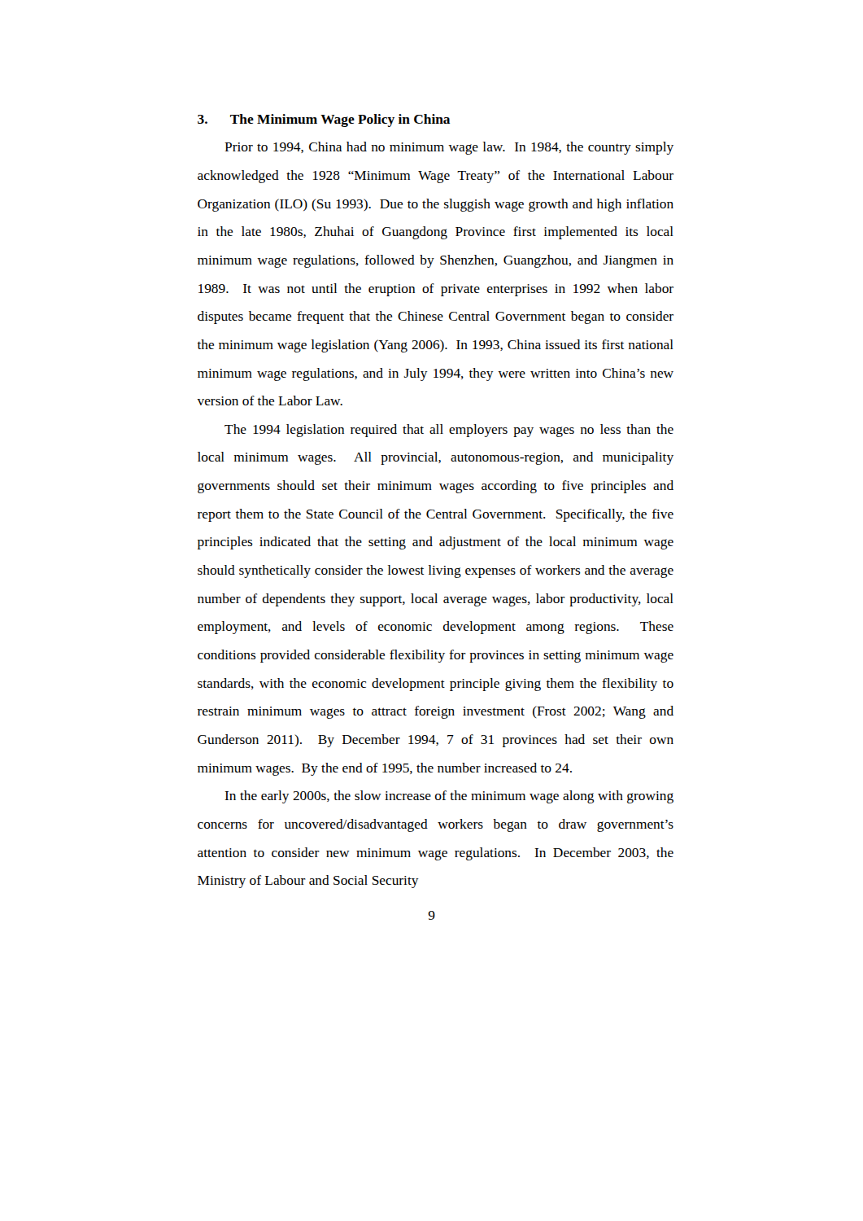3. The Minimum Wage Policy in China
Prior to 1994, China had no minimum wage law. In 1984, the country simply acknowledged the 1928 “Minimum Wage Treaty” of the International Labour Organization (ILO) (Su 1993). Due to the sluggish wage growth and high inflation in the late 1980s, Zhuhai of Guangdong Province first implemented its local minimum wage regulations, followed by Shenzhen, Guangzhou, and Jiangmen in 1989. It was not until the eruption of private enterprises in 1992 when labor disputes became frequent that the Chinese Central Government began to consider the minimum wage legislation (Yang 2006). In 1993, China issued its first national minimum wage regulations, and in July 1994, they were written into China’s new version of the Labor Law.
The 1994 legislation required that all employers pay wages no less than the local minimum wages. All provincial, autonomous-region, and municipality governments should set their minimum wages according to five principles and report them to the State Council of the Central Government. Specifically, the five principles indicated that the setting and adjustment of the local minimum wage should synthetically consider the lowest living expenses of workers and the average number of dependents they support, local average wages, labor productivity, local employment, and levels of economic development among regions. These conditions provided considerable flexibility for provinces in setting minimum wage standards, with the economic development principle giving them the flexibility to restrain minimum wages to attract foreign investment (Frost 2002; Wang and Gunderson 2011). By December 1994, 7 of 31 provinces had set their own minimum wages. By the end of 1995, the number increased to 24.
In the early 2000s, the slow increase of the minimum wage along with growing concerns for uncovered/disadvantaged workers began to draw government’s attention to consider new minimum wage regulations. In December 2003, the Ministry of Labour and Social Security
9